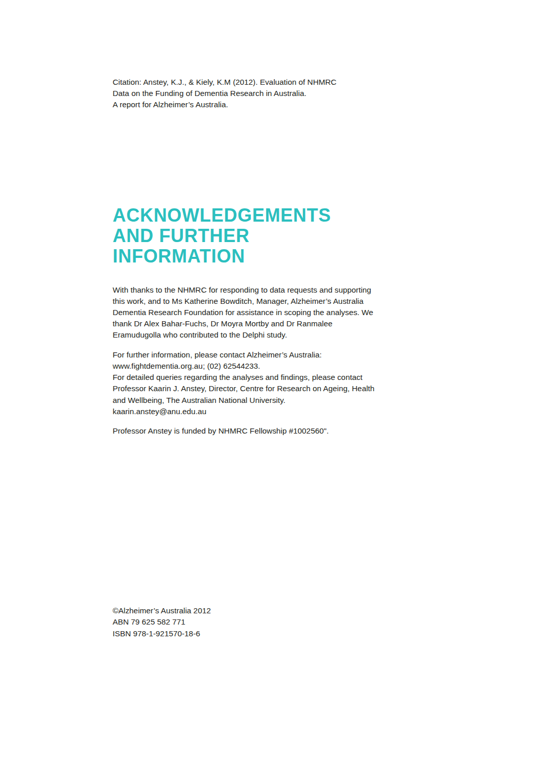Citation: Anstey, K.J., & Kiely, K.M (2012). Evaluation of NHMRC
Data on the Funding of Dementia Research in Australia.
A report for Alzheimer’s Australia.
Acknowledgements
and Further
Information
With thanks to the NHMRC for responding to data requests and supporting this work, and to Ms Katherine Bowditch, Manager, Alzheimer’s Australia Dementia Research Foundation for assistance in scoping the analyses. We thank Dr Alex Bahar-Fuchs, Dr Moyra Mortby and Dr Ranmalee Eramudugolla who contributed to the Delphi study.
For further information, please contact Alzheimer’s Australia:
www.fightdementia.org.au; (02) 62544233.
For detailed queries regarding the analyses and findings, please contact Professor Kaarin J. Anstey, Director, Centre for Research on Ageing, Health and Wellbeing, The Australian National University.
kaarin.anstey@anu.edu.au
Professor Anstey is funded by NHMRC Fellowship #1002560".
©Alzheimer’s Australia 2012
ABN 79 625 582 771
ISBN 978-1-921570-18-6